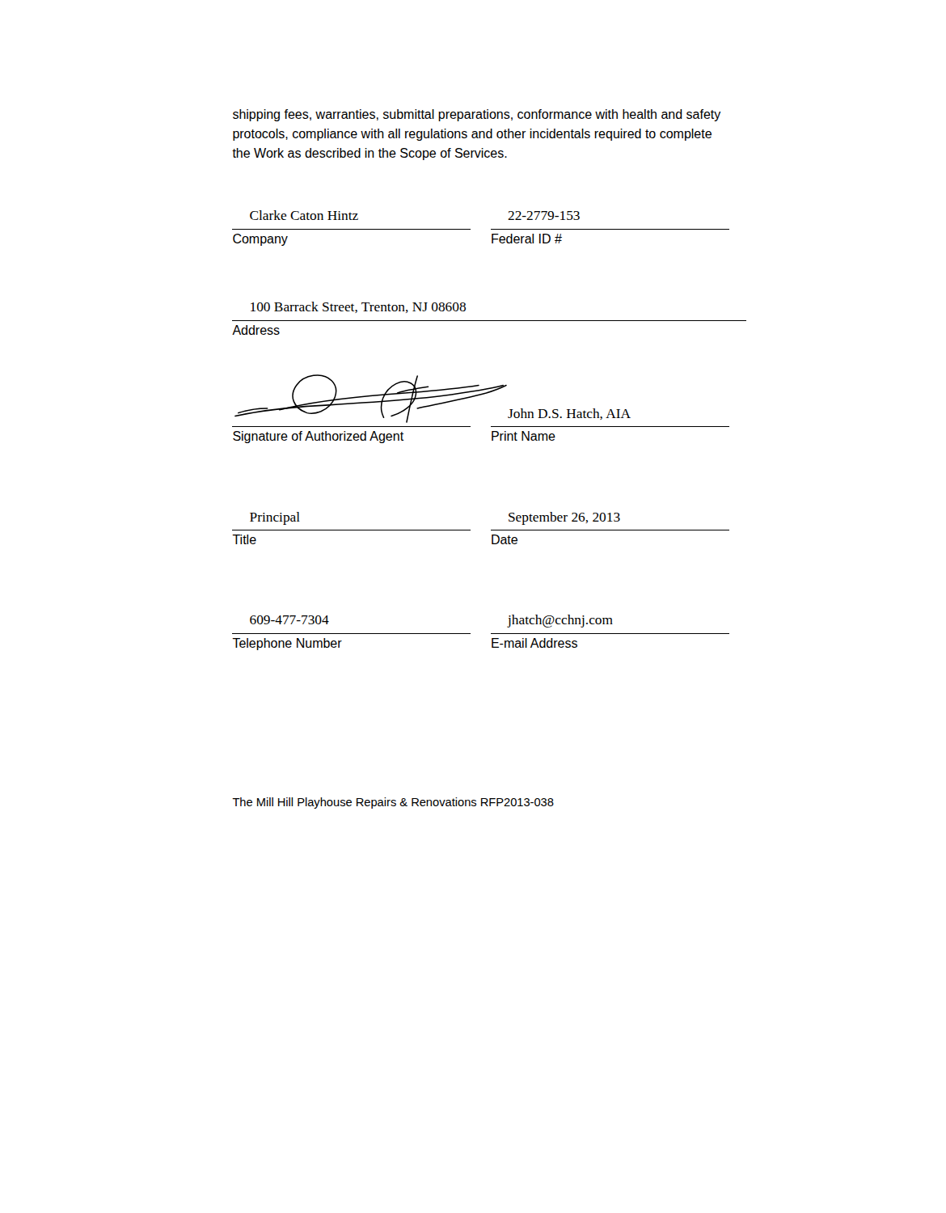shipping fees, warranties, submittal preparations, conformance with health and safety protocols, compliance with all regulations and other incidentals required to complete the Work as described in the Scope of Services.
| Clarke Caton Hintz | | 22-2779-153 |
| Company | | Federal ID # |
| 100 Barrack Street, Trenton, NJ 08608 |
| Address |
| | | John D.S. Hatch, AIA |
| Signature of Authorized Agent | | Print Name |
| Principal | | September 26, 2013 |
| Title | | Date |
| 609-477-7304 | | jhatch@cchnj.com |
| Telephone Number | | E-mail Address |
The Mill Hill Playhouse Repairs & Renovations RFP2013-038